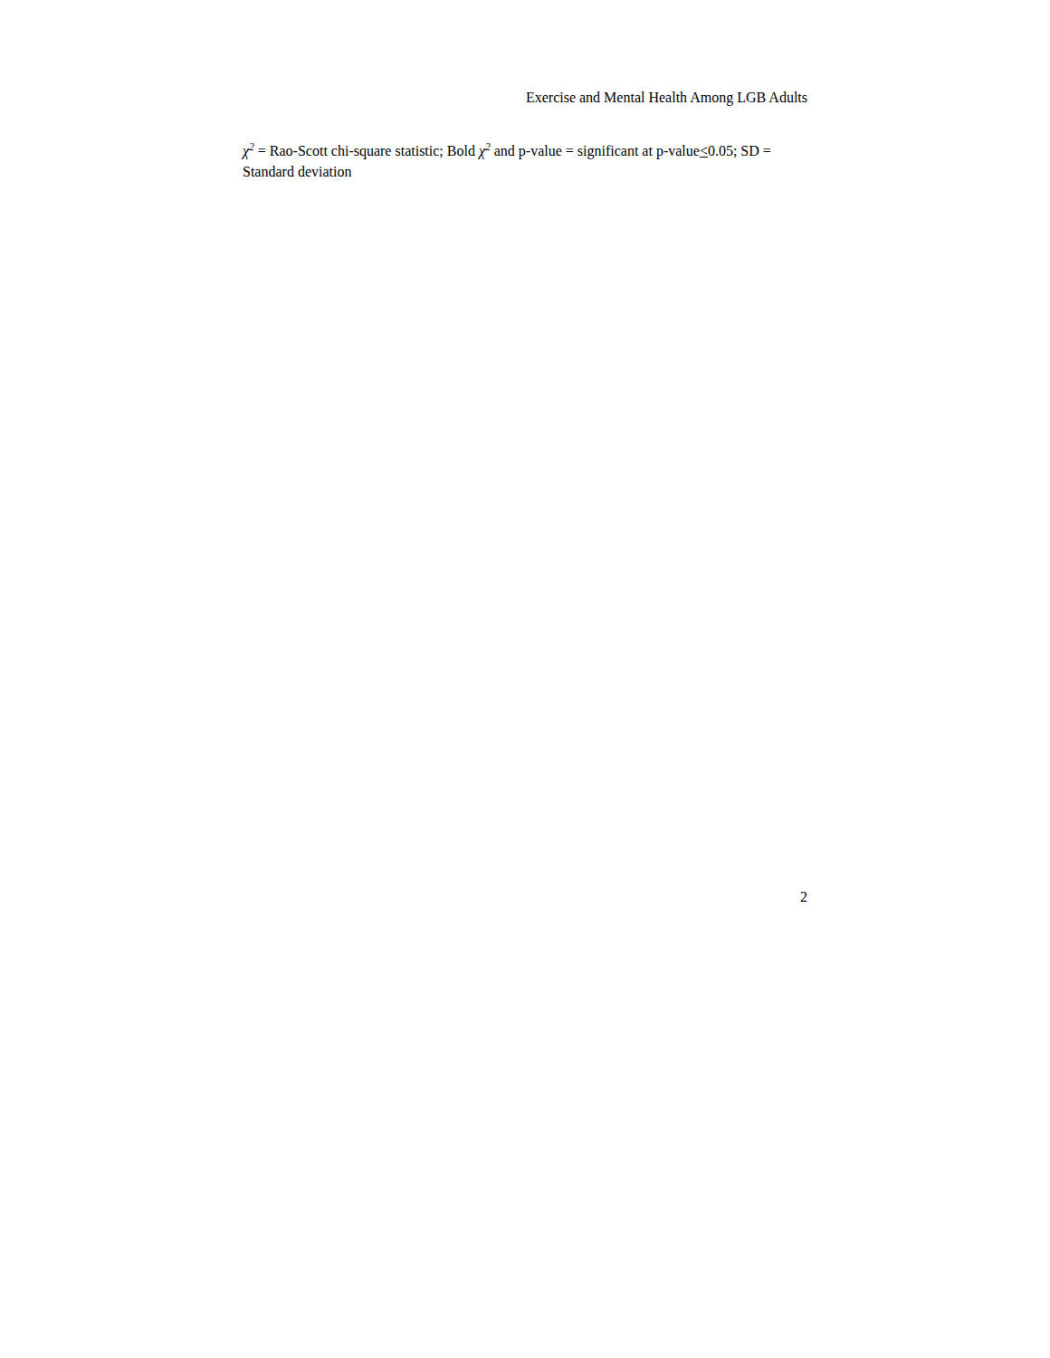Exercise and Mental Health Among LGB Adults
χ2 = Rao-Scott chi-square statistic; Bold χ2 and p-value = significant at p-value<0.05; SD = Standard deviation
2